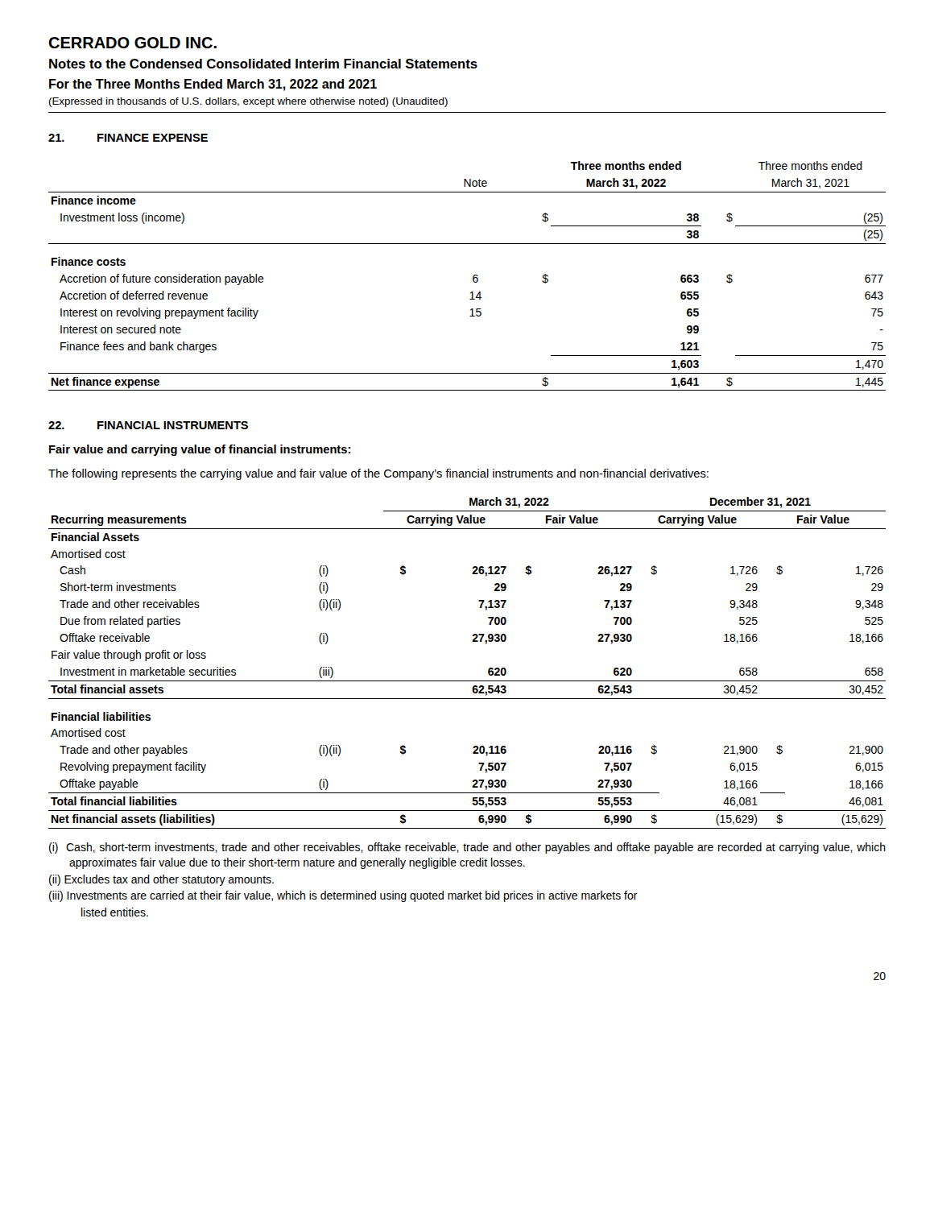CERRADO GOLD INC.
Notes to the Condensed Consolidated Interim Financial Statements
For the Three Months Ended March 31, 2022 and 2021
(Expressed in thousands of U.S. dollars, except where otherwise noted) (Unaudited)
21. FINANCE EXPENSE
| | | | Three months ended | | Three months ended |
| | Note | | March 31, 2022 | | March 31, 2021 |
| Finance income | | | | | |
| Investment loss (income) | | $ | 38 | $ | (25) |
| | | | 38 | | (25) |
| Finance costs | | | | | |
| Accretion of future consideration payable | 6 | $ | 663 | $ | 677 |
| Accretion of deferred revenue | 14 | | 655 | | 643 |
| Interest on revolving prepayment facility | 15 | | 65 | | 75 |
| Interest on secured note | | | 99 | | - |
| Finance fees and bank charges | | | 121 | | 75 |
| | | | 1,603 | | 1,470 |
| Net finance expense | | $ | 1,641 | $ | 1,445 |
22. FINANCIAL INSTRUMENTS
Fair value and carrying value of financial instruments:
The following represents the carrying value and fair value of the Company’s financial instruments and non-financial derivatives:
| | | March 31, 2022 | December 31, 2021 |
| Recurring measurements | | Carrying Value | Fair Value | Carrying Value | Fair Value |
| Financial Assets | | | | | | | | | |
| Amortised cost | | | | | | | | | |
| Cash | (i) | $ | 26,127 | $ | 26,127 | $ | 1,726 | $ | 1,726 |
| Short-term investments | (i) | | 29 | | 29 | | 29 | | 29 |
| Trade and other receivables | (i)(ii) | | 7,137 | | 7,137 | | 9,348 | | 9,348 |
| Due from related parties | | | 700 | | 700 | | 525 | | 525 |
| Offtake receivable | (i) | | 27,930 | | 27,930 | | 18,166 | | 18,166 |
| Fair value through profit or loss | | | | | | | | | |
| Investment in marketable securities | (iii) | | 620 | | 620 | | 658 | | 658 |
| Total financial assets | | | 62,543 | | 62,543 | | 30,452 | | 30,452 |
| Financial liabilities | | | | | | | | | |
| Amortised cost | | | | | | | | | |
| Trade and other payables | (i)(ii) | $ | 20,116 | | 20,116 | $ | 21,900 | $ | 21,900 |
| Revolving prepayment facility | | | 7,507 | | 7,507 | | 6,015 | | 6,015 |
| Offtake payable | (i) | | 27,930 | | 27,930 | | 18,166 | | 18,166 |
| Total financial liabilities | | | 55,553 | | 55,553 | | 46,081 | | 46,081 |
| Net financial assets (liabilities) | | $ | 6,990 | $ | 6,990 | $ | (15,629) | $ | (15,629) |
(i) Cash, short-term investments, trade and other receivables, offtake receivable, trade and other payables and offtake payable are recorded at carrying value, which approximates fair value due to their short-term nature and generally negligible credit losses.
(ii) Excludes tax and other statutory amounts.
(iii) Investments are carried at their fair value, which is determined using quoted market bid prices in active markets for
listed entities.
20